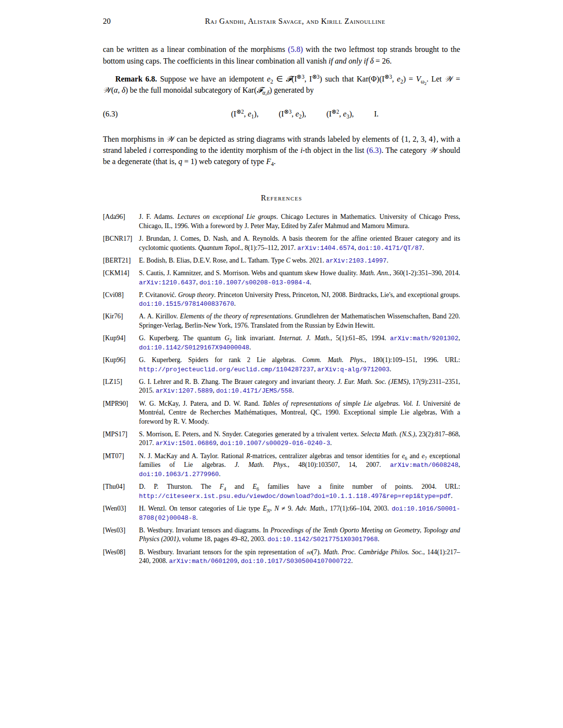20 Raj Gandhi, Alistair Savage, and Kirill Zainoulline
can be written as a linear combination of the morphisms (5.8) with the two leftmost top strands brought to the bottom using caps. The coefficients in this linear combination all vanish if and only if δ = 26.
Remark 6.8. Suppose we have an idempotent e2 ∈ 𝓕(I⊗3, I⊗3) such that Kar(Φ)(I⊗3, e2) = Vω2. Let 𝒲 = 𝒲(α, δ) be the full monoidal subcategory of Kar(𝓕α,δ) generated by
(6.3) (I⊗2, e1), (I⊗3, e2), (I⊗2, e3), I.
Then morphisms in 𝒲 can be depicted as string diagrams with strands labeled by elements of {1, 2, 3, 4}, with a strand labeled i corresponding to the identity morphism of the i-th object in the list (6.3). The category 𝒲 should be a degenerate (that is, q = 1) web category of type F4.
References
[Ada96]
J. F. Adams. Lectures on exceptional Lie groups. Chicago Lectures in Mathematics. University of Chicago Press, Chicago, IL, 1996. With a foreword by J. Peter May, Edited by Zafer Mahmud and Mamoru Mimura.
[BCNR17]
J. Brundan, J. Comes, D. Nash, and A. Reynolds. A basis theorem for the affine oriented Brauer category and its cyclotomic quotients. Quantum Topol., 8(1):75–112, 2017. arXiv:1404.6574, doi:10.4171/QT/87.
[BERT21]
E. Bodish, B. Elias, D.E.V. Rose, and L. Tatham. Type C webs. 2021. arXiv:2103.14997.
[CKM14]
S. Cautis, J. Kamnitzer, and S. Morrison. Webs and quantum skew Howe duality. Math. Ann., 360(1-2):351–390, 2014. arXiv:1210.6437, doi:10.1007/s00208-013-0984-4.
[Cvi08]
P. Cvitanović. Group theory. Princeton University Press, Princeton, NJ, 2008. Birdtracks, Lie's, and exceptional groups. doi:10.1515/9781400837670.
[Kir76]
A. A. Kirillov. Elements of the theory of representations. Grundlehren der Mathematischen Wissenschaften, Band 220. Springer-Verlag, Berlin-New York, 1976. Translated from the Russian by Edwin Hewitt.
[Kup94]
G. Kuperberg. The quantum G2 link invariant. Internat. J. Math., 5(1):61–85, 1994. arXiv:math/9201302, doi:10.1142/S0129167X94000048.
[Kup96]
G. Kuperberg. Spiders for rank 2 Lie algebras. Comm. Math. Phys., 180(1):109–151, 1996. URL: http://projecteuclid.org/euclid.cmp/1104287237, arXiv:q-alg/9712003.
[LZ15]
G. I. Lehrer and R. B. Zhang. The Brauer category and invariant theory. J. Eur. Math. Soc. (JEMS), 17(9):2311–2351, 2015. arXiv:1207.5889, doi:10.4171/JEMS/558.
[MPR90]
W. G. McKay, J. Patera, and D. W. Rand. Tables of representations of simple Lie algebras. Vol. I. Université de Montréal, Centre de Recherches Mathématiques, Montreal, QC, 1990. Exceptional simple Lie algebras, With a foreword by R. V. Moody.
[MPS17]
S. Morrison, E. Peters, and N. Snyder. Categories generated by a trivalent vertex. Selecta Math. (N.S.), 23(2):817–868, 2017. arXiv:1501.06869, doi:10.1007/s00029-016-0240-3.
[MT07]
N. J. MacKay and A. Taylor. Rational R-matrices, centralizer algebras and tensor identities for e6 and e7 exceptional families of Lie algebras. J. Math. Phys., 48(10):103507, 14, 2007. arXiv:math/0608248, doi:10.1063/1.2779960.
[Thu04]
D. P. Thurston. The F4 and E6 families have a finite number of points. 2004. URL: http://citeseerx.ist.psu.edu/viewdoc/download?doi=10.1.1.118.497&rep=rep1&type=pdf.
[Wen03]
H. Wenzl. On tensor categories of Lie type EN, N ≠ 9. Adv. Math., 177(1):66–104, 2003. doi:10.1016/S0001-8708(02)00048-8.
[Wes03]
B. Westbury. Invariant tensors and diagrams. In Proceedings of the Tenth Oporto Meeting on Geometry, Topology and Physics (2001), volume 18, pages 49–82, 2003. doi:10.1142/S0217751X03017968.
[Wes08]
B. Westbury. Invariant tensors for the spin representation of 𝔰𝔬(7). Math. Proc. Cambridge Philos. Soc., 144(1):217–240, 2008. arXiv:math/0601209, doi:10.1017/S0305004107000722.